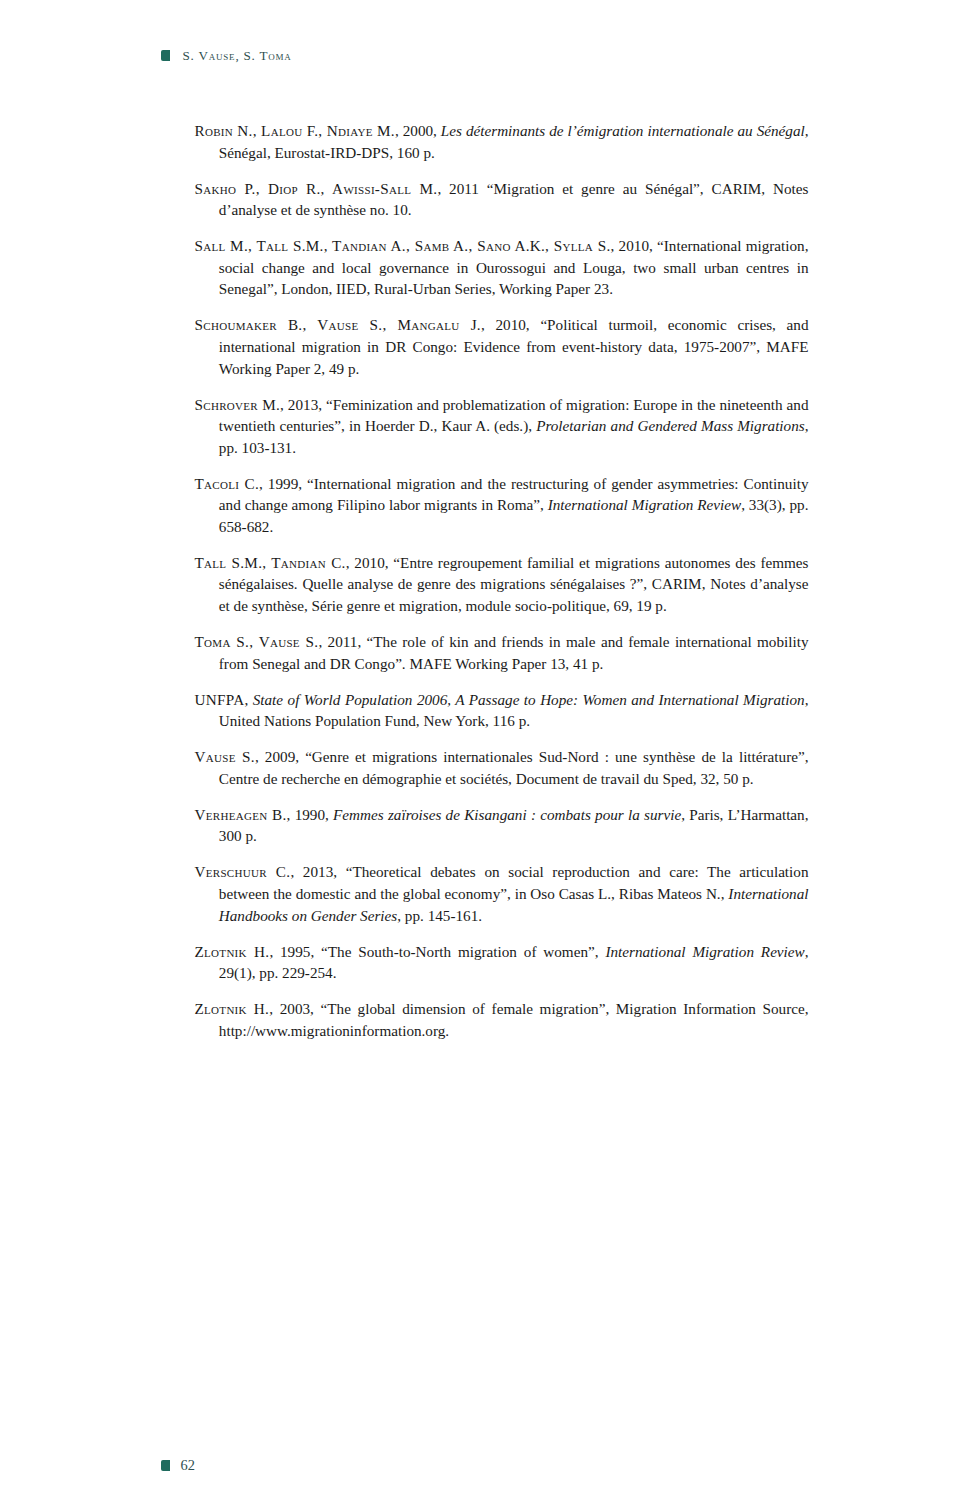S. Vause, S. Toma
Robin N., Lalou F., Ndiaye M., 2000, Les déterminants de l’émigration internationale au Sénégal, Sénégal, Eurostat-IRD-DPS, 160 p.
Sakho P., Diop R., Awissi-Sall M., 2011 “Migration et genre au Sénégal”, CARIM, Notes d’analyse et de synthèse no. 10.
Sall M., Tall S.M., Tandian A., Samb A., Sano A.K., Sylla S., 2010, “International migration, social change and local governance in Ourossogui and Louga, two small urban centres in Senegal”, London, IIED, Rural-Urban Series, Working Paper 23.
Schoumaker B., Vause S., Mangalu J., 2010, “Political turmoil, economic crises, and international migration in DR Congo: Evidence from event-history data, 1975-2007”, MAFE Working Paper 2, 49 p.
Schrover M., 2013, “Feminization and problematization of migration: Europe in the nineteenth and twentieth centuries”, in Hoerder D., Kaur A. (eds.), Proletarian and Gendered Mass Migrations, pp. 103-131.
Tacoli C., 1999, “International migration and the restructuring of gender asymmetries: Continuity and change among Filipino labor migrants in Roma”, International Migration Review, 33(3), pp. 658-682.
Tall S.M., Tandian C., 2010, “Entre regroupement familial et migrations autonomes des femmes sénégalaises. Quelle analyse de genre des migrations sénégalaises ?”, CARIM, Notes d’analyse et de synthèse, Série genre et migration, module socio-politique, 69, 19 p.
Toma S., Vause S., 2011, “The role of kin and friends in male and female international mobility from Senegal and DR Congo”. MAFE Working Paper 13, 41 p.
UNFPA, State of World Population 2006, A Passage to Hope: Women and International Migration, United Nations Population Fund, New York, 116 p.
Vause S., 2009, “Genre et migrations internationales Sud-Nord : une synthèse de la littérature”, Centre de recherche en démographie et sociétés, Document de travail du Sped, 32, 50 p.
Verheagen B., 1990, Femmes zaïroises de Kisangani : combats pour la survie, Paris, L’Harmattan, 300 p.
Verschuur C., 2013, “Theoretical debates on social reproduction and care: The articulation between the domestic and the global economy”, in Oso Casas L., Ribas Mateos N., International Handbooks on Gender Series, pp. 145-161.
Zlotnik H., 1995, “The South-to-North migration of women”, International Migration Review, 29(1), pp. 229-254.
Zlotnik H., 2003, “The global dimension of female migration”, Migration Information Source, http://www.migrationinformation.org.
62